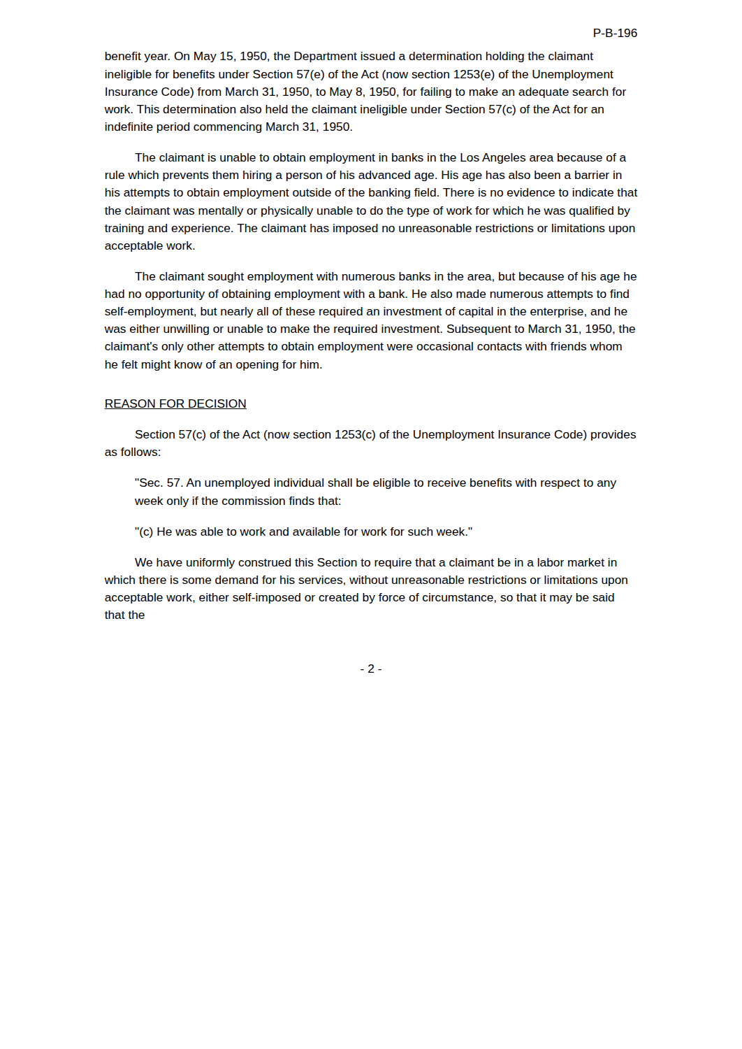P-B-196
benefit year. On May 15, 1950, the Department issued a determination holding the claimant ineligible for benefits under Section 57(e) of the Act (now section 1253(e) of the Unemployment Insurance Code) from March 31, 1950, to May 8, 1950, for failing to make an adequate search for work. This determination also held the claimant ineligible under Section 57(c) of the Act for an indefinite period commencing March 31, 1950.
The claimant is unable to obtain employment in banks in the Los Angeles area because of a rule which prevents them hiring a person of his advanced age. His age has also been a barrier in his attempts to obtain employment outside of the banking field. There is no evidence to indicate that the claimant was mentally or physically unable to do the type of work for which he was qualified by training and experience. The claimant has imposed no unreasonable restrictions or limitations upon acceptable work.
The claimant sought employment with numerous banks in the area, but because of his age he had no opportunity of obtaining employment with a bank. He also made numerous attempts to find self-employment, but nearly all of these required an investment of capital in the enterprise, and he was either unwilling or unable to make the required investment. Subsequent to March 31, 1950, the claimant's only other attempts to obtain employment were occasional contacts with friends whom he felt might know of an opening for him.
REASON FOR DECISION
Section 57(c) of the Act (now section 1253(c) of the Unemployment Insurance Code) provides as follows:
"Sec. 57. An unemployed individual shall be eligible to receive benefits with respect to any week only if the commission finds that:
"(c) He was able to work and available for work for such week."
We have uniformly construed this Section to require that a claimant be in a labor market in which there is some demand for his services, without unreasonable restrictions or limitations upon acceptable work, either self-imposed or created by force of circumstance, so that it may be said that the
- 2 -